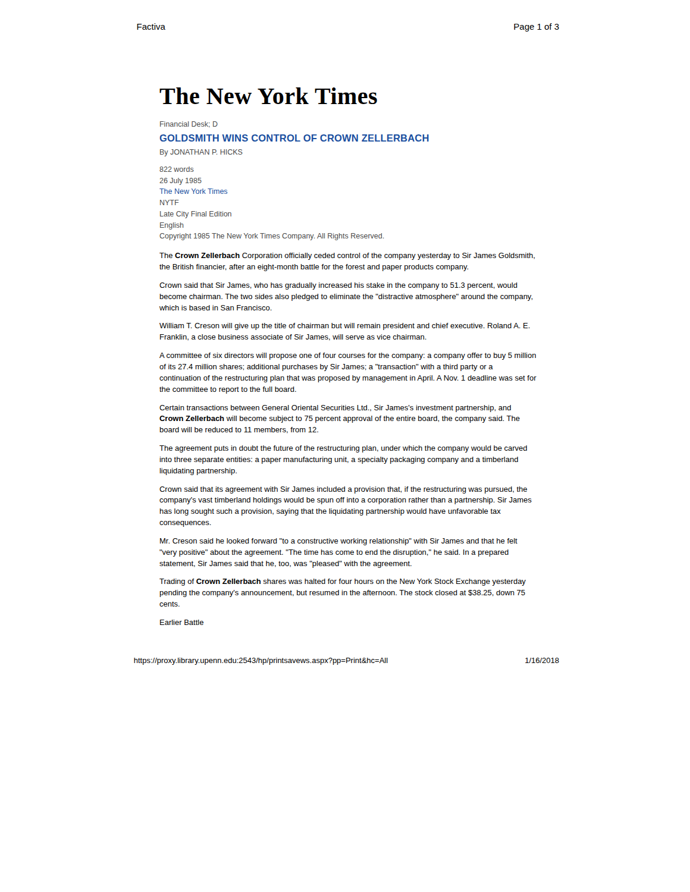Factiva
Page 1 of 3
The New York Times
Financial Desk; D
Goldsmith Wins Control of Crown Zellerbach
By JONATHAN P. HICKS
822 words
26 July 1985
The New York Times
NYTF
Late City Final Edition
English
Copyright 1985 The New York Times Company. All Rights Reserved.
The Crown Zellerbach Corporation officially ceded control of the company yesterday to Sir James Goldsmith, the British financier, after an eight-month battle for the forest and paper products company.
Crown said that Sir James, who has gradually increased his stake in the company to 51.3 percent, would become chairman. The two sides also pledged to eliminate the "distractive atmosphere" around the company, which is based in San Francisco.
William T. Creson will give up the title of chairman but will remain president and chief executive. Roland A. E. Franklin, a close business associate of Sir James, will serve as vice chairman.
A committee of six directors will propose one of four courses for the company: a company offer to buy 5 million of its 27.4 million shares; additional purchases by Sir James; a "transaction" with a third party or a continuation of the restructuring plan that was proposed by management in April. A Nov. 1 deadline was set for the committee to report to the full board.
Certain transactions between General Oriental Securities Ltd., Sir James's investment partnership, and Crown Zellerbach will become subject to 75 percent approval of the entire board, the company said. The board will be reduced to 11 members, from 12.
The agreement puts in doubt the future of the restructuring plan, under which the company would be carved into three separate entities: a paper manufacturing unit, a specialty packaging company and a timberland liquidating partnership.
Crown said that its agreement with Sir James included a provision that, if the restructuring was pursued, the company's vast timberland holdings would be spun off into a corporation rather than a partnership. Sir James has long sought such a provision, saying that the liquidating partnership would have unfavorable tax consequences.
Mr. Creson said he looked forward "to a constructive working relationship" with Sir James and that he felt "very positive" about the agreement. "The time has come to end the disruption," he said. In a prepared statement, Sir James said that he, too, was "pleased" with the agreement.
Trading of Crown Zellerbach shares was halted for four hours on the New York Stock Exchange yesterday pending the company's announcement, but resumed in the afternoon. The stock closed at $38.25, down 75 cents.
Earlier Battle
https://proxy.library.upenn.edu:2543/hp/printsavews.aspx?pp=Print&hc=All
1/16/2018